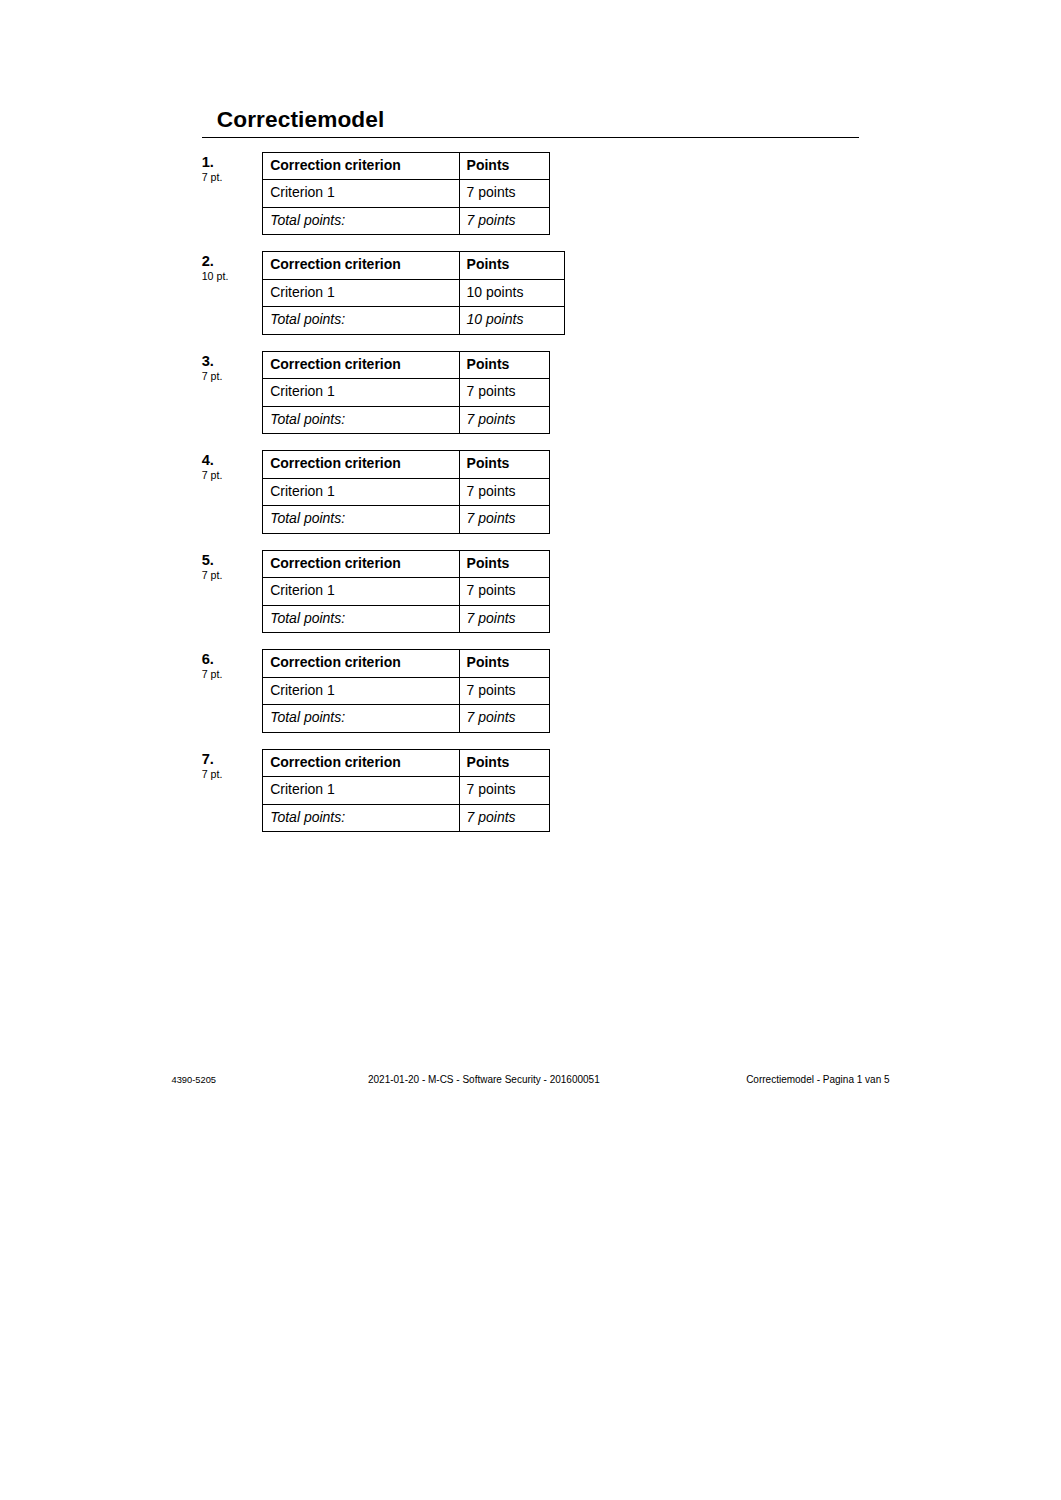Correctiemodel
1. 7 pt.
| Correction criterion | Points |
| --- | --- |
| Criterion 1 | 7 points |
| Total points: | 7 points |
2. 10 pt.
| Correction criterion | Points |
| --- | --- |
| Criterion 1 | 10 points |
| Total points: | 10 points |
3. 7 pt.
| Correction criterion | Points |
| --- | --- |
| Criterion 1 | 7 points |
| Total points: | 7 points |
4. 7 pt.
| Correction criterion | Points |
| --- | --- |
| Criterion 1 | 7 points |
| Total points: | 7 points |
5. 7 pt.
| Correction criterion | Points |
| --- | --- |
| Criterion 1 | 7 points |
| Total points: | 7 points |
6. 7 pt.
| Correction criterion | Points |
| --- | --- |
| Criterion 1 | 7 points |
| Total points: | 7 points |
7. 7 pt.
| Correction criterion | Points |
| --- | --- |
| Criterion 1 | 7 points |
| Total points: | 7 points |
4390-5205
2021-01-20 - M-CS - Software Security - 201600051
Correctiemodel - Pagina 1 van 5